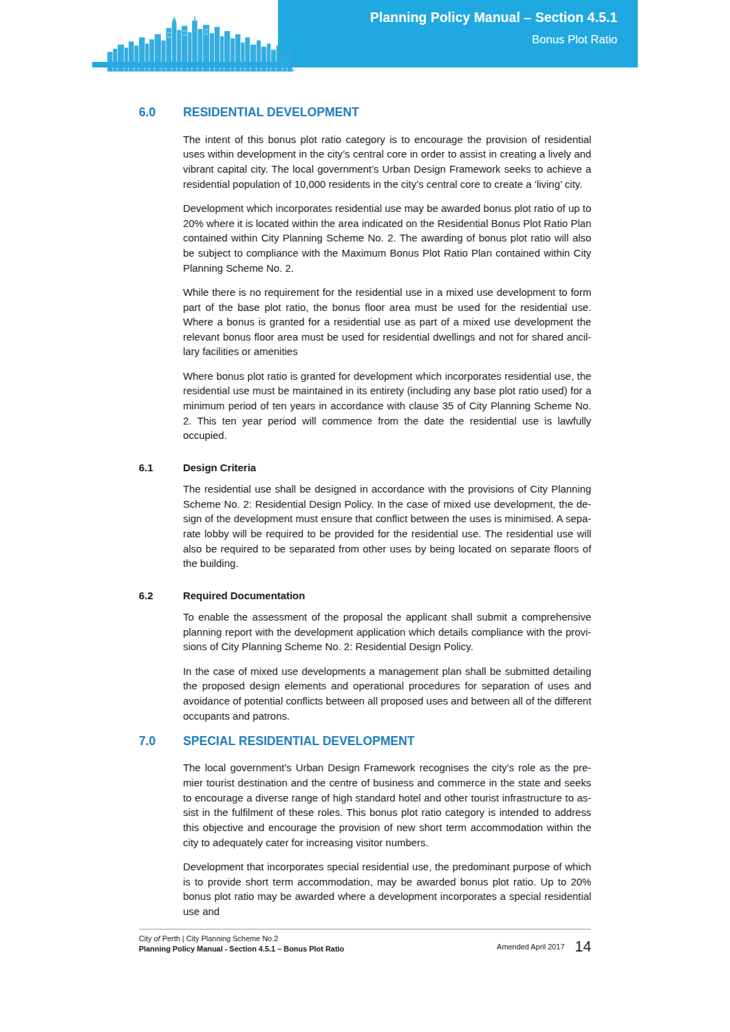Planning Policy Manual – Section 4.5.1
Bonus Plot Ratio
6.0 RESIDENTIAL DEVELOPMENT
The intent of this bonus plot ratio category is to encourage the provision of residential uses within development in the city’s central core in order to assist in creating a lively and vibrant capital city. The local government’s Urban Design Framework seeks to achieve a residential population of 10,000 residents in the city’s central core to create a ‘living’ city.
Development which incorporates residential use may be awarded bonus plot ratio of up to 20% where it is located within the area indicated on the Residential Bonus Plot Ratio Plan contained within City Planning Scheme No. 2. The awarding of bonus plot ratio will also be subject to compliance with the Maximum Bonus Plot Ratio Plan contained within City Planning Scheme No. 2.
While there is no requirement for the residential use in a mixed use development to form part of the base plot ratio, the bonus floor area must be used for the residential use. Where a bonus is granted for a residential use as part of a mixed use development the relevant bonus floor area must be used for residential dwellings and not for shared ancillary facilities or amenities
Where bonus plot ratio is granted for development which incorporates residential use, the residential use must be maintained in its entirety (including any base plot ratio used) for a minimum period of ten years in accordance with clause 35 of City Planning Scheme No. 2. This ten year period will commence from the date the residential use is lawfully occupied.
6.1 Design Criteria
The residential use shall be designed in accordance with the provisions of City Planning Scheme No. 2: Residential Design Policy. In the case of mixed use development, the design of the development must ensure that conflict between the uses is minimised. A separate lobby will be required to be provided for the residential use. The residential use will also be required to be separated from other uses by being located on separate floors of the building.
6.2 Required Documentation
To enable the assessment of the proposal the applicant shall submit a comprehensive planning report with the development application which details compliance with the provisions of City Planning Scheme No. 2: Residential Design Policy.
In the case of mixed use developments a management plan shall be submitted detailing the proposed design elements and operational procedures for separation of uses and avoidance of potential conflicts between all proposed uses and between all of the different occupants and patrons.
7.0 SPECIAL RESIDENTIAL DEVELOPMENT
The local government’s Urban Design Framework recognises the city’s role as the premier tourist destination and the centre of business and commerce in the state and seeks to encourage a diverse range of high standard hotel and other tourist infrastructure to assist in the fulfilment of these roles. This bonus plot ratio category is intended to address this objective and encourage the provision of new short term accommodation within the city to adequately cater for increasing visitor numbers.
Development that incorporates special residential use, the predominant purpose of which is to provide short term accommodation, may be awarded bonus plot ratio. Up to 20% bonus plot ratio may be awarded where a development incorporates a special residential use and
City of Perth | City Planning Scheme No.2
Planning Policy Manual - Section 4.5.1 – Bonus Plot Ratio
Amended April 2017
14